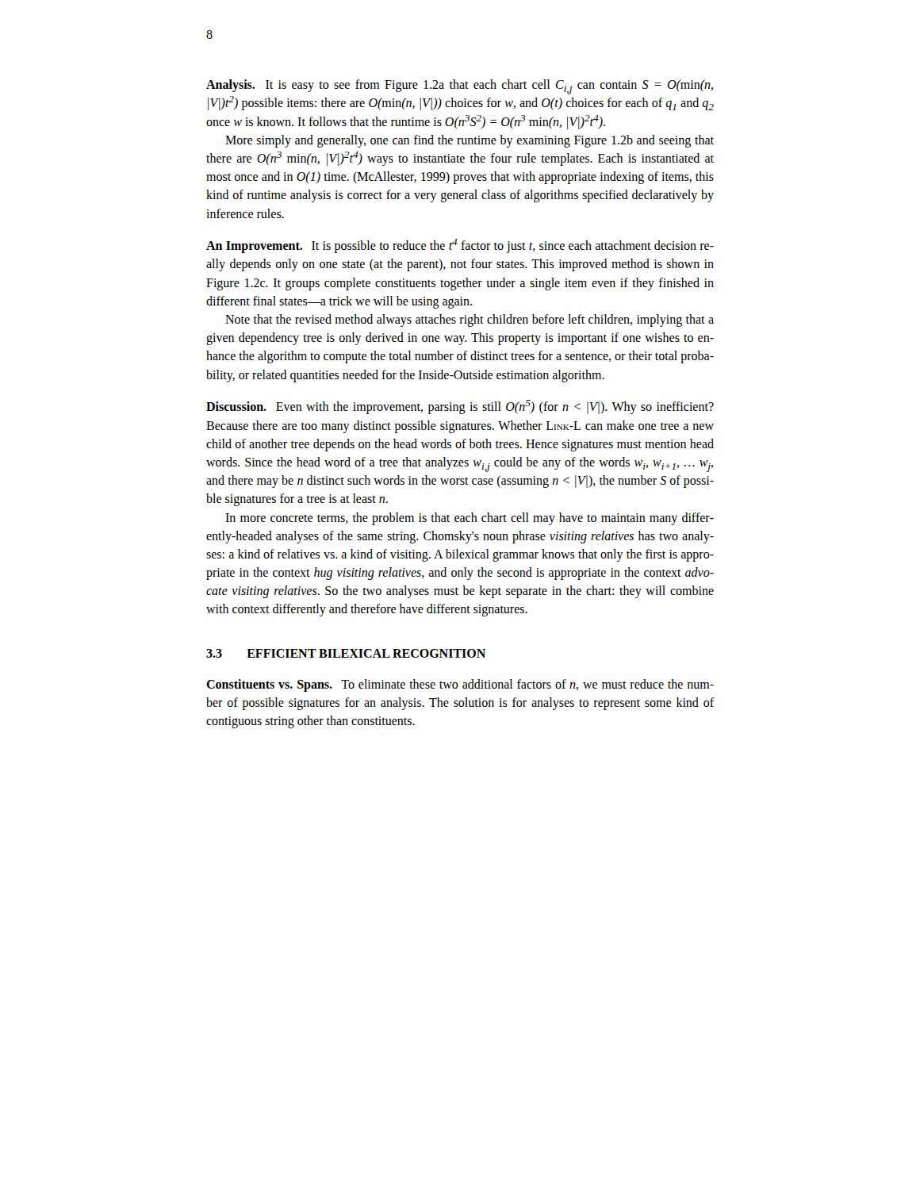8
Analysis. It is easy to see from Figure 1.2a that each chart cell Ci,j can contain S = O(min(n, |V|)t2) possible items: there are O(min(n, |V|)) choices for w, and O(t) choices for each of q1 and q2 once w is known. It follows that the runtime is O(n3S2) = O(n3 min(n, |V|)2t4).
More simply and generally, one can find the runtime by examining Figure 1.2b and seeing that there are O(n3 min(n, |V|)2t4) ways to instantiate the four rule templates. Each is instantiated at most once and in O(1) time. (McAllester, 1999) proves that with appropriate indexing of items, this kind of runtime analysis is correct for a very general class of algorithms specified declaratively by inference rules.
An Improvement. It is possible to reduce the t4 factor to just t, since each attachment decision really depends only on one state (at the parent), not four states. This improved method is shown in Figure 1.2c. It groups complete constituents together under a single item even if they finished in different final states—a trick we will be using again.
Note that the revised method always attaches right children before left children, implying that a given dependency tree is only derived in one way. This property is important if one wishes to enhance the algorithm to compute the total number of distinct trees for a sentence, or their total probability, or related quantities needed for the Inside-Outside estimation algorithm.
Discussion. Even with the improvement, parsing is still O(n5) (for n < |V|). Why so inefficient? Because there are too many distinct possible signatures. Whether Link-L can make one tree a new child of another tree depends on the head words of both trees. Hence signatures must mention head words. Since the head word of a tree that analyzes wi,j could be any of the words wi, wi+1, … wj, and there may be n distinct such words in the worst case (assuming n < |V|), the number S of possible signatures for a tree is at least n.
In more concrete terms, the problem is that each chart cell may have to maintain many differently-headed analyses of the same string. Chomsky's noun phrase visiting relatives has two analyses: a kind of relatives vs. a kind of visiting. A bilexical grammar knows that only the first is appropriate in the context hug visiting relatives, and only the second is appropriate in the context advocate visiting relatives. So the two analyses must be kept separate in the chart: they will combine with context differently and therefore have different signatures.
3.3 EFFICIENT BILEXICAL RECOGNITION
Constituents vs. Spans. To eliminate these two additional factors of n, we must reduce the number of possible signatures for an analysis. The solution is for analyses to represent some kind of contiguous string other than constituents.